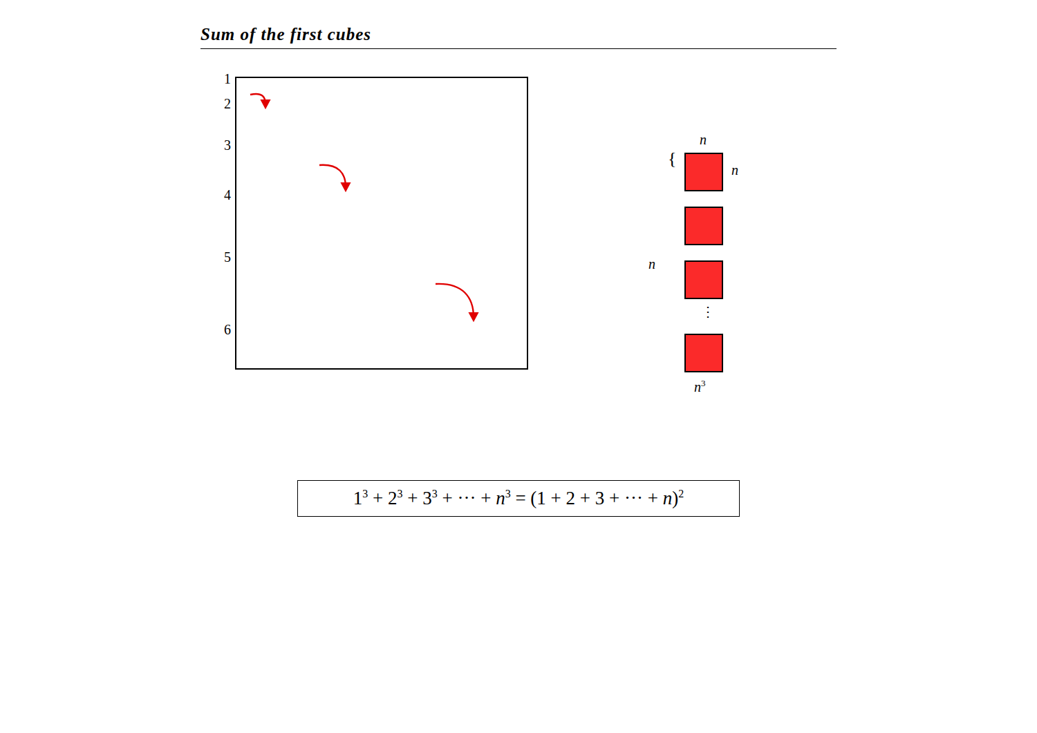Sum of the first cubes
1
2
3
4
5
6
n
n
{
n
⋮
n3
13 + 23 + 33 + ··· + n3 = (1 + 2 + 3 + ··· + n)2